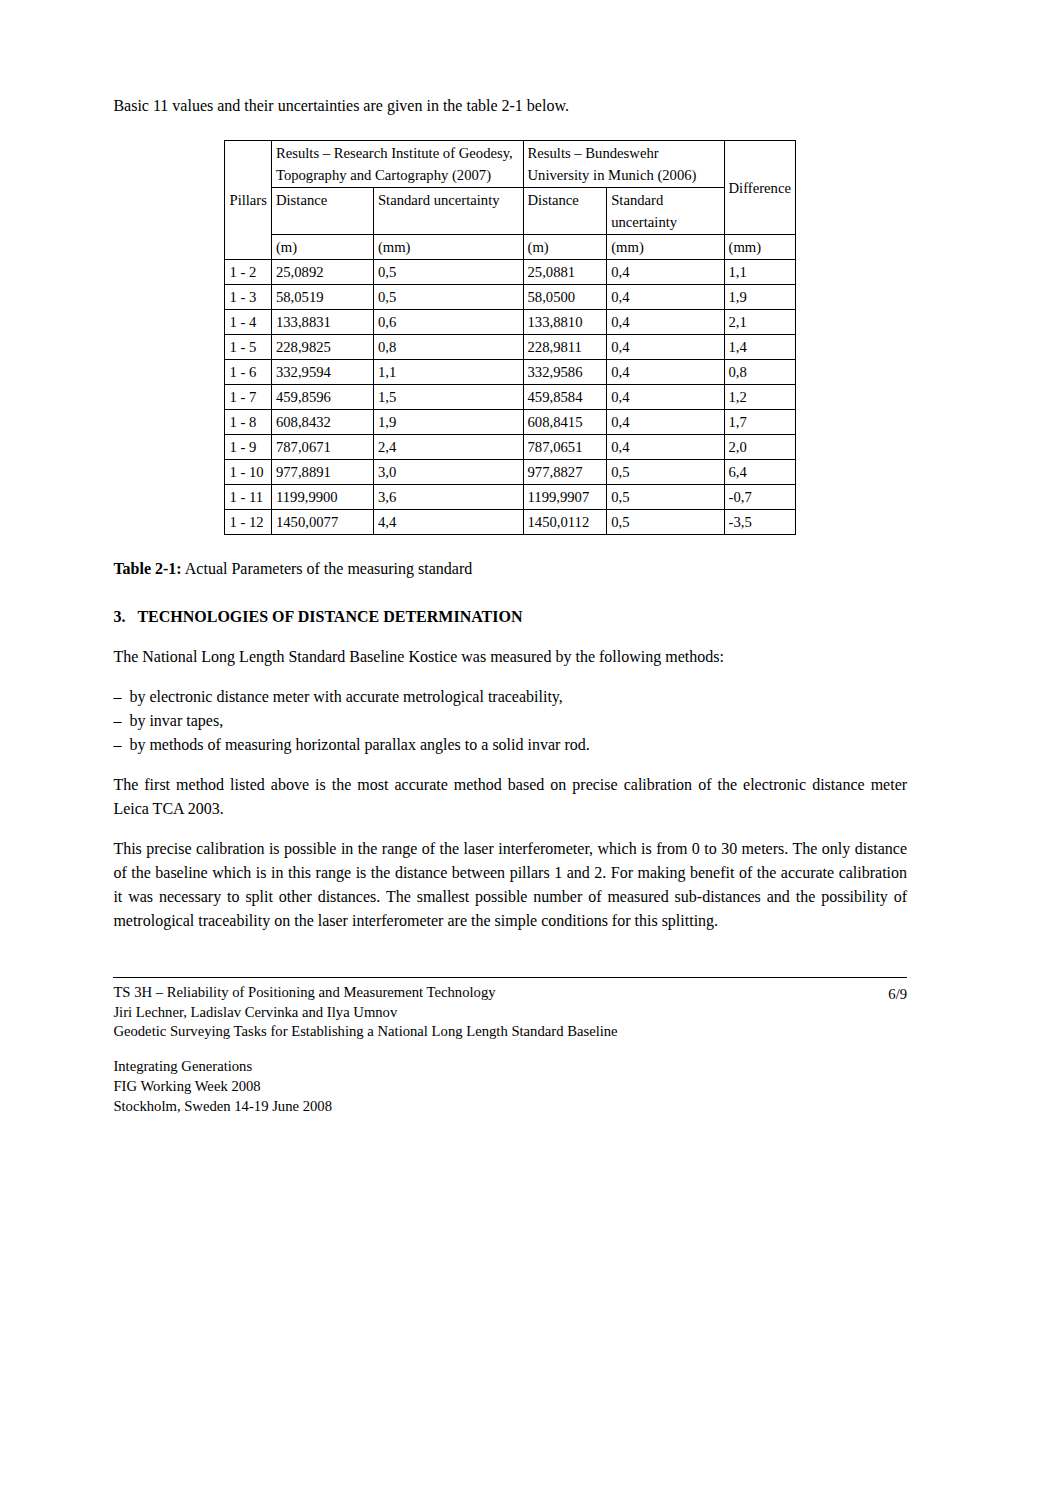Basic 11 values and their uncertainties are given in the table 2-1 below.
| Pillars | Results – Research Institute of Geodesy, Topography and Cartography (2007) | Results – Bundeswehr University in Munich (2006) | Difference |
| Distance | Standard uncertainty | Distance | Standard uncertainty |
| (m) | (mm) | (m) | (mm) | (mm) |
| 1 - 2 | 25,0892 | 0,5 | 25,0881 | 0,4 | 1,1 |
| 1 - 3 | 58,0519 | 0,5 | 58,0500 | 0,4 | 1,9 |
| 1 - 4 | 133,8831 | 0,6 | 133,8810 | 0,4 | 2,1 |
| 1 - 5 | 228,9825 | 0,8 | 228,9811 | 0,4 | 1,4 |
| 1 - 6 | 332,9594 | 1,1 | 332,9586 | 0,4 | 0,8 |
| 1 - 7 | 459,8596 | 1,5 | 459,8584 | 0,4 | 1,2 |
| 1 - 8 | 608,8432 | 1,9 | 608,8415 | 0,4 | 1,7 |
| 1 - 9 | 787,0671 | 2,4 | 787,0651 | 0,4 | 2,0 |
| 1 - 10 | 977,8891 | 3,0 | 977,8827 | 0,5 | 6,4 |
| 1 - 11 | 1199,9900 | 3,6 | 1199,9907 | 0,5 | -0,7 |
| 1 - 12 | 1450,0077 | 4,4 | 1450,0112 | 0,5 | -3,5 |
Table 2-1: Actual Parameters of the measuring standard
3. TECHNOLOGIES OF DISTANCE DETERMINATION
The National Long Length Standard Baseline Kostice was measured by the following methods:
by electronic distance meter with accurate metrological traceability,
by invar tapes,
by methods of measuring horizontal parallax angles to a solid invar rod.
The first method listed above is the most accurate method based on precise calibration of the electronic distance meter Leica TCA 2003.
This precise calibration is possible in the range of the laser interferometer, which is from 0 to 30 meters. The only distance of the baseline which is in this range is the distance between pillars 1 and 2. For making benefit of the accurate calibration it was necessary to split other distances. The smallest possible number of measured sub-distances and the possibility of metrological traceability on the laser interferometer are the simple conditions for this splitting.
6/9
TS 3H – Reliability of Positioning and Measurement Technology
Jiri Lechner, Ladislav Cervinka and Ilya Umnov
Geodetic Surveying Tasks for Establishing a National Long Length Standard Baseline
Integrating Generations
FIG Working Week 2008
Stockholm, Sweden 14-19 June 2008